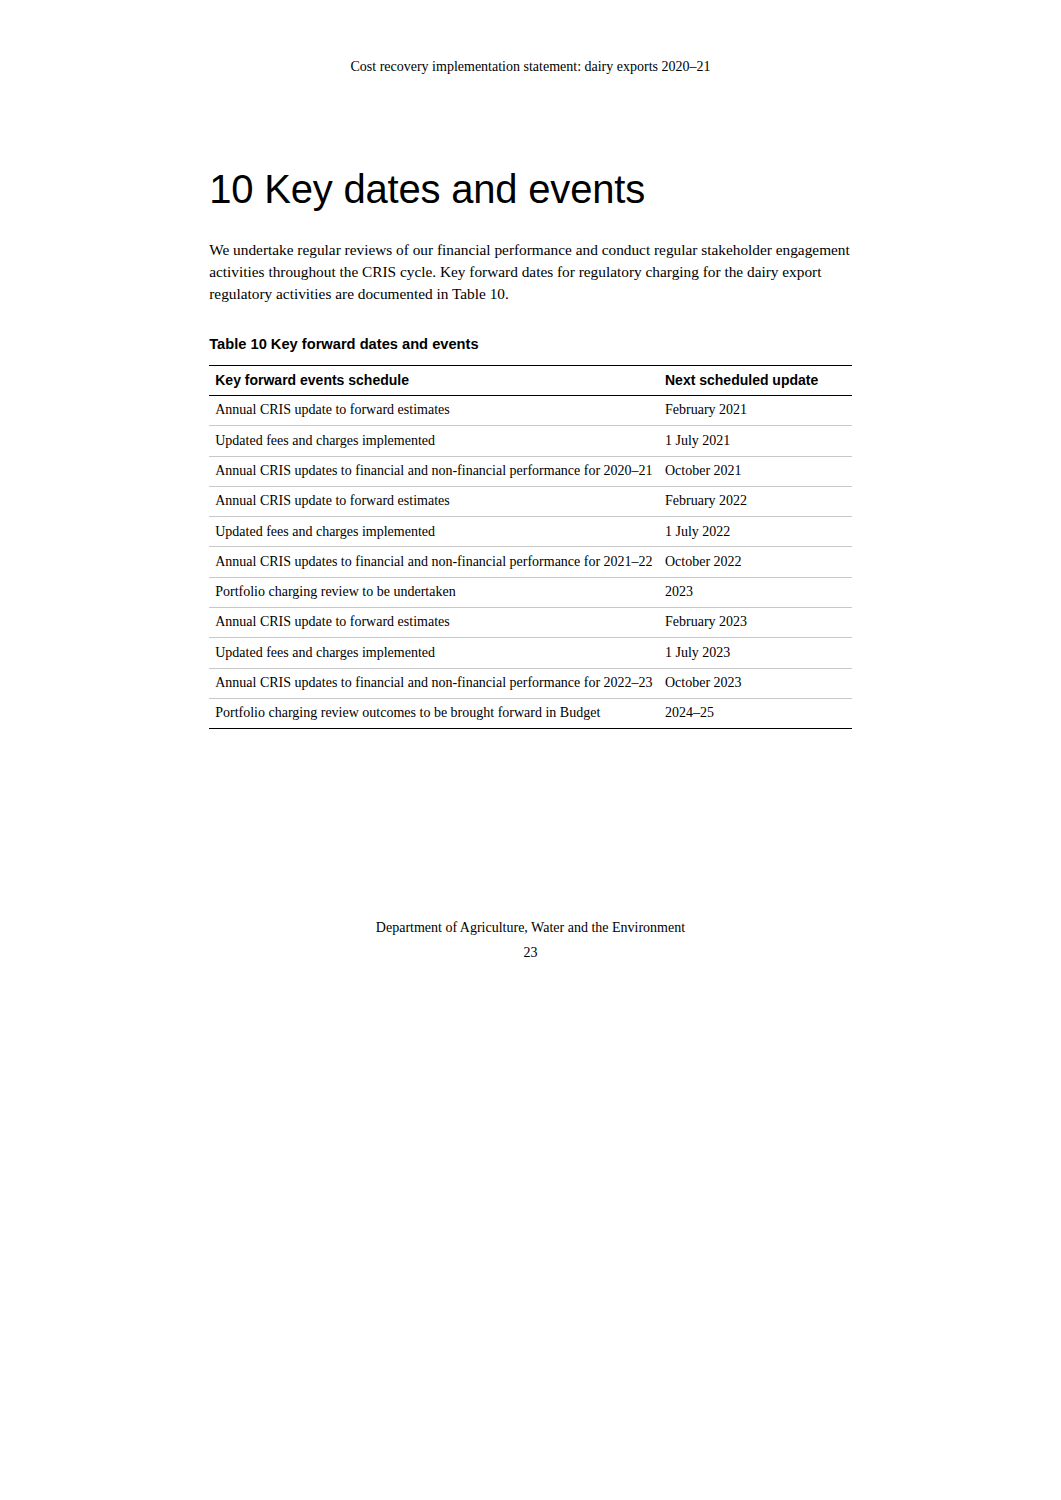Cost recovery implementation statement: dairy exports 2020–21
10 Key dates and events
We undertake regular reviews of our financial performance and conduct regular stakeholder engagement activities throughout the CRIS cycle. Key forward dates for regulatory charging for the dairy export regulatory activities are documented in Table 10.
Table 10 Key forward dates and events
| Key forward events schedule | Next scheduled update |
| --- | --- |
| Annual CRIS update to forward estimates | February 2021 |
| Updated fees and charges implemented | 1 July 2021 |
| Annual CRIS updates to financial and non-financial performance for 2020–21 | October 2021 |
| Annual CRIS update to forward estimates | February 2022 |
| Updated fees and charges implemented | 1 July 2022 |
| Annual CRIS updates to financial and non-financial performance for 2021–22 | October 2022 |
| Portfolio charging review to be undertaken | 2023 |
| Annual CRIS update to forward estimates | February 2023 |
| Updated fees and charges implemented | 1 July 2023 |
| Annual CRIS updates to financial and non-financial performance for 2022–23 | October 2023 |
| Portfolio charging review outcomes to be brought forward in Budget | 2024–25 |
Department of Agriculture, Water and the Environment
23